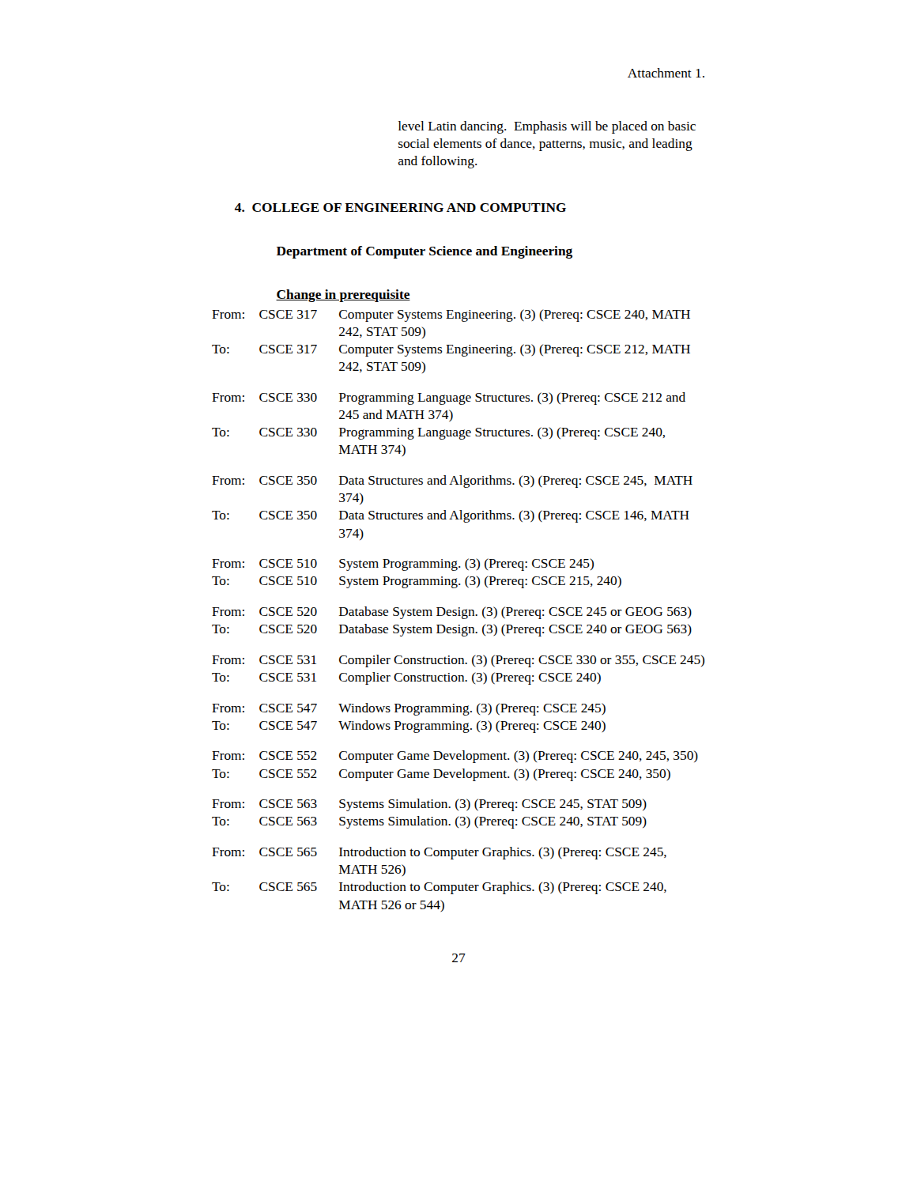Attachment 1.
level Latin dancing. Emphasis will be placed on basic social elements of dance, patterns, music, and leading and following.
4. COLLEGE OF ENGINEERING AND COMPUTING
Department of Computer Science and Engineering
Change in prerequisite
| From: | CSCE 317 | Computer Systems Engineering. (3) (Prereq: CSCE 240, MATH 242, STAT 509) |
| To: | CSCE 317 | Computer Systems Engineering. (3) (Prereq: CSCE 212, MATH 242, STAT 509) |
| From: | CSCE 330 | Programming Language Structures. (3) (Prereq: CSCE 212 and 245 and MATH 374) |
| To: | CSCE 330 | Programming Language Structures. (3) (Prereq: CSCE 240, MATH 374) |
| From: | CSCE 350 | Data Structures and Algorithms. (3) (Prereq: CSCE 245, MATH 374) |
| To: | CSCE 350 | Data Structures and Algorithms. (3) (Prereq: CSCE 146, MATH 374) |
| From: | CSCE 510 | System Programming. (3) (Prereq: CSCE 245) |
| To: | CSCE 510 | System Programming. (3) (Prereq: CSCE 215, 240) |
| From: | CSCE 520 | Database System Design. (3) (Prereq: CSCE 245 or GEOG 563) |
| To: | CSCE 520 | Database System Design. (3) (Prereq: CSCE 240 or GEOG 563) |
| From: | CSCE 531 | Compiler Construction. (3) (Prereq: CSCE 330 or 355, CSCE 245) |
| To: | CSCE 531 | Complier Construction. (3) (Prereq: CSCE 240) |
| From: | CSCE 547 | Windows Programming. (3) (Prereq: CSCE 245) |
| To: | CSCE 547 | Windows Programming. (3) (Prereq: CSCE 240) |
| From: | CSCE 552 | Computer Game Development. (3) (Prereq: CSCE 240, 245, 350) |
| To: | CSCE 552 | Computer Game Development. (3) (Prereq: CSCE 240, 350) |
| From: | CSCE 563 | Systems Simulation. (3) (Prereq: CSCE 245, STAT 509) |
| To: | CSCE 563 | Systems Simulation. (3) (Prereq: CSCE 240, STAT 509) |
| From: | CSCE 565 | Introduction to Computer Graphics. (3) (Prereq: CSCE 245, MATH 526) |
| To: | CSCE 565 | Introduction to Computer Graphics. (3) (Prereq: CSCE 240, MATH 526 or 544) |
27